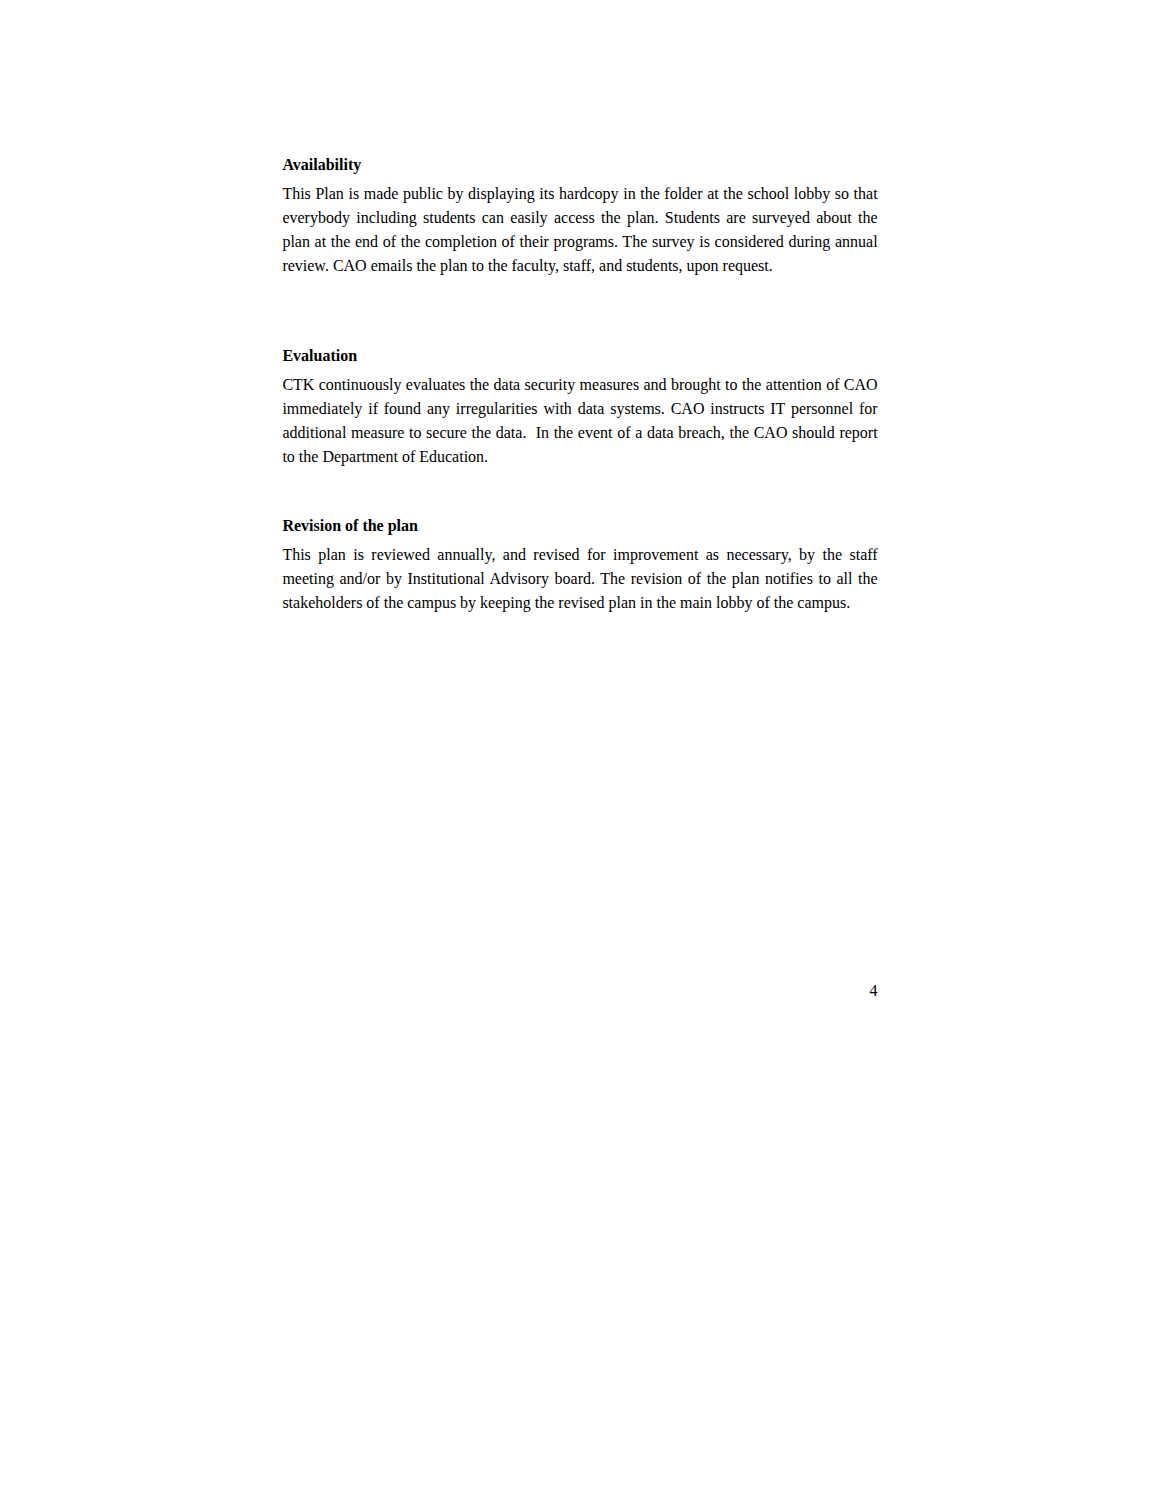Availability
This Plan is made public by displaying its hardcopy in the folder at the school lobby so that everybody including students can easily access the plan. Students are surveyed about the plan at the end of the completion of their programs. The survey is considered during annual review. CAO emails the plan to the faculty, staff, and students, upon request.
Evaluation
CTK continuously evaluates the data security measures and brought to the attention of CAO immediately if found any irregularities with data systems. CAO instructs IT personnel for additional measure to secure the data. In the event of a data breach, the CAO should report to the Department of Education.
Revision of the plan
This plan is reviewed annually, and revised for improvement as necessary, by the staff meeting and/or by Institutional Advisory board. The revision of the plan notifies to all the stakeholders of the campus by keeping the revised plan in the main lobby of the campus.
4